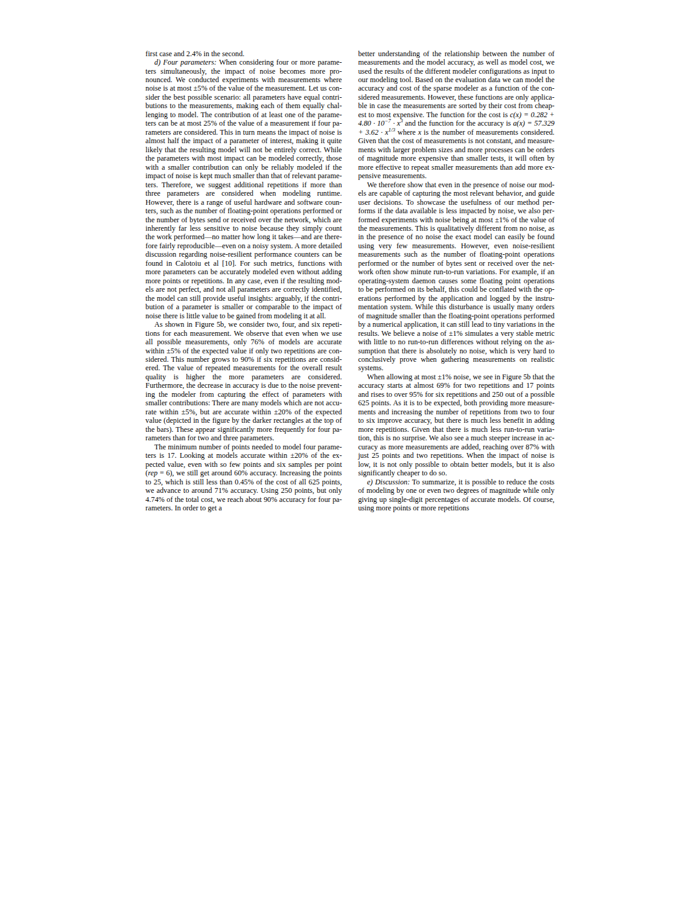first case and 2.4% in the second.
d) Four parameters: When considering four or more parameters simultaneously, the impact of noise becomes more pronounced. We conducted experiments with measurements where noise is at most ±5% of the value of the measurement. Let us consider the best possible scenario: all parameters have equal contributions to the measurements, making each of them equally challenging to model. The contribution of at least one of the parameters can be at most 25% of the value of a measurement if four parameters are considered. This in turn means the impact of noise is almost half the impact of a parameter of interest, making it quite likely that the resulting model will not be entirely correct. While the parameters with most impact can be modeled correctly, those with a smaller contribution can only be reliably modeled if the impact of noise is kept much smaller than that of relevant parameters. Therefore, we suggest additional repetitions if more than three parameters are considered when modeling runtime. However, there is a range of useful hardware and software counters, such as the number of floating-point operations performed or the number of bytes send or received over the network, which are inherently far less sensitive to noise because they simply count the work performed—no matter how long it takes—and are therefore fairly reproducible—even on a noisy system. A more detailed discussion regarding noise-resilient performance counters can be found in Calotoiu et al [10]. For such metrics, functions with more parameters can be accurately modeled even without adding more points or repetitions. In any case, even if the resulting models are not perfect, and not all parameters are correctly identified, the model can still provide useful insights: arguably, if the contribution of a parameter is smaller or comparable to the impact of noise there is little value to be gained from modeling it at all.
As shown in Figure 5b, we consider two, four, and six repetitions for each measurement. We observe that even when we use all possible measurements, only 76% of models are accurate within ±5% of the expected value if only two repetitions are considered. This number grows to 90% if six repetitions are considered. The value of repeated measurements for the overall result quality is higher the more parameters are considered. Furthermore, the decrease in accuracy is due to the noise preventing the modeler from capturing the effect of parameters with smaller contributions: There are many models which are not accurate within ±5%, but are accurate within ±20% of the expected value (depicted in the figure by the darker rectangles at the top of the bars). These appear significantly more frequently for four parameters than for two and three parameters.
The minimum number of points needed to model four parameters is 17. Looking at models accurate within ±20% of the expected value, even with so few points and six samples per point (rep = 6), we still get around 60% accuracy. Increasing the points to 25, which is still less than 0.45% of the cost of all 625 points, we advance to around 71% accuracy. Using 250 points, but only 4.74% of the total cost, we reach about 90% accuracy for four parameters. In order to get a
better understanding of the relationship between the number of measurements and the model accuracy, as well as model cost, we used the results of the different modeler configurations as input to our modeling tool. Based on the evaluation data we can model the accuracy and cost of the sparse modeler as a function of the considered measurements. However, these functions are only applicable in case the measurements are sorted by their cost from cheapest to most expensive. The function for the cost is c(x) = 0.282 + 4.80 · 10−7 · x3 and the function for the accuracy is a(x) = 57.329 + 3.62 · x1/3 where x is the number of measurements considered. Given that the cost of measurements is not constant, and measurements with larger problem sizes and more processes can be orders of magnitude more expensive than smaller tests, it will often by more effective to repeat smaller measurements than add more expensive measurements.
We therefore show that even in the presence of noise our models are capable of capturing the most relevant behavior, and guide user decisions. To showcase the usefulness of our method performs if the data available is less impacted by noise, we also performed experiments with noise being at most ±1% of the value of the measurements. This is qualitatively different from no noise, as in the presence of no noise the exact model can easily be found using very few measurements. However, even noise-resilient measurements such as the number of floating-point operations performed or the number of bytes sent or received over the network often show minute run-to-run variations. For example, if an operating-system daemon causes some floating point operations to be performed on its behalf, this could be conflated with the operations performed by the application and logged by the instrumentation system. While this disturbance is usually many orders of magnitude smaller than the floating-point operations performed by a numerical application, it can still lead to tiny variations in the results. We believe a noise of ±1% simulates a very stable metric with little to no run-to-run differences without relying on the assumption that there is absolutely no noise, which is very hard to conclusively prove when gathering measurements on realistic systems.
When allowing at most ±1% noise, we see in Figure 5b that the accuracy starts at almost 69% for two repetitions and 17 points and rises to over 95% for six repetitions and 250 out of a possible 625 points. As it is to be expected, both providing more measurements and increasing the number of repetitions from two to four to six improve accuracy, but there is much less benefit in adding more repetitions. Given that there is much less run-to-run variation, this is no surprise. We also see a much steeper increase in accuracy as more measurements are added, reaching over 87% with just 25 points and two repetitions. When the impact of noise is low, it is not only possible to obtain better models, but it is also significantly cheaper to do so.
e) Discussion: To summarize, it is possible to reduce the costs of modeling by one or even two degrees of magnitude while only giving up single-digit percentages of accurate models. Of course, using more points or more repetitions